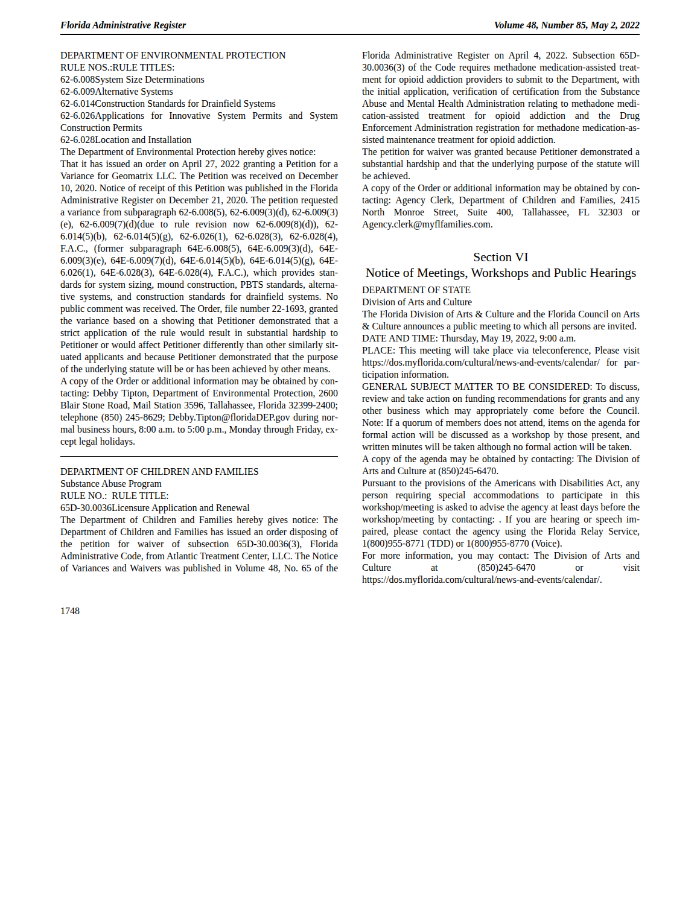Florida Administrative Register Volume 48, Number 85, May 2, 2022
Department of Environmental Protection
RULE NOS.:RULE TITLES:
62-6.008System Size Determinations
62-6.009Alternative Systems
62-6.014Construction Standards for Drainfield Systems
62-6.026Applications for Innovative System Permits and System Construction Permits
62-6.028Location and Installation
The Department of Environmental Protection hereby gives notice:
That it has issued an order on April 27, 2022 granting a Petition for a Variance for Geomatrix LLC. The Petition was received on December 10, 2020. Notice of receipt of this Petition was published in the Florida Administrative Register on December 21, 2020. The petition requested a variance from subparagraph 62-6.008(5), 62-6.009(3)(d), 62-6.009(3)(e), 62-6.009(7)(d)(due to rule revision now 62-6.009(8)(d)), 62-6.014(5)(b), 62-6.014(5)(g), 62-6.026(1), 62-6.028(3), 62-6.028(4), F.A.C., (former subparagraph 64E-6.008(5), 64E-6.009(3)(d), 64E-6.009(3)(e), 64E-6.009(7)(d), 64E-6.014(5)(b), 64E-6.014(5)(g), 64E-6.026(1), 64E-6.028(3), 64E-6.028(4), F.A.C.), which provides standards for system sizing, mound construction, PBTS standards, alternative systems, and construction standards for drainfield systems. No public comment was received. The Order, file number 22-1693, granted the variance based on a showing that Petitioner demonstrated that a strict application of the rule would result in substantial hardship to Petitioner or would affect Petitioner differently than other similarly situated applicants and because Petitioner demonstrated that the purpose of the underlying statute will be or has been achieved by other means.
A copy of the Order or additional information may be obtained by contacting: Debby Tipton, Department of Environmental Protection, 2600 Blair Stone Road, Mail Station 3596, Tallahassee, Florida 32399-2400; telephone (850) 245-8629; Debby.Tipton@floridaDEP.gov during normal business hours, 8:00 a.m. to 5:00 p.m., Monday through Friday, except legal holidays.
Department of Children and Families
Substance Abuse Program
RULE NO.: RULE TITLE:
65D-30.0036Licensure Application and Renewal
The Department of Children and Families hereby gives notice: The Department of Children and Families has issued an order disposing of the petition for waiver of subsection 65D-30.0036(3), Florida Administrative Code, from Atlantic Treatment Center, LLC. The Notice of Variances and Waivers was published in Volume 48, No. 65 of the Florida Administrative Register on April 4, 2022. Subsection 65D-30.0036(3) of the Code requires methadone medication-assisted treatment for opioid addiction providers to submit to the Department, with the initial application, verification of certification from the Substance Abuse and Mental Health Administration relating to methadone medication-assisted treatment for opioid addiction and the Drug Enforcement Administration registration for methadone medication-assisted maintenance treatment for opioid addiction.
The petition for waiver was granted because Petitioner demonstrated a substantial hardship and that the underlying purpose of the statute will be achieved.
A copy of the Order or additional information may be obtained by contacting: Agency Clerk, Department of Children and Families, 2415 North Monroe Street, Suite 400, Tallahassee, FL 32303 or Agency.clerk@myflfamilies.com.
Section VI Notice of Meetings, Workshops and Public Hearings
Department of State
Division of Arts and Culture
The Florida Division of Arts & Culture and the Florida Council on Arts & Culture announces a public meeting to which all persons are invited.
DATE AND TIME: Thursday, May 19, 2022, 9:00 a.m.
PLACE: This meeting will take place via teleconference, Please visit https://dos.myflorida.com/cultural/news-and-events/calendar/ for participation information.
GENERAL SUBJECT MATTER TO BE CONSIDERED: To discuss, review and take action on funding recommendations for grants and any other business which may appropriately come before the Council. Note: If a quorum of members does not attend, items on the agenda for formal action will be discussed as a workshop by those present, and written minutes will be taken although no formal action will be taken.
A copy of the agenda may be obtained by contacting: The Division of Arts and Culture at (850)245-6470.
Pursuant to the provisions of the Americans with Disabilities Act, any person requiring special accommodations to participate in this workshop/meeting is asked to advise the agency at least days before the workshop/meeting by contacting: . If you are hearing or speech impaired, please contact the agency using the Florida Relay Service, 1(800)955-8771 (TDD) or 1(800)955-8770 (Voice).
For more information, you may contact: The Division of Arts and Culture at (850)245-6470 or visit https://dos.myflorida.com/cultural/news-and-events/calendar/.
1748